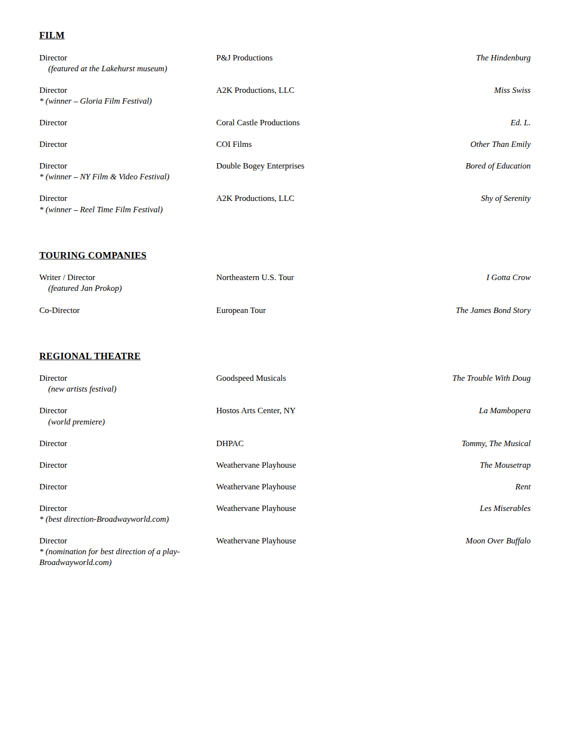FILM
| Director ( featured at the Lakehurst museum ) | P&J Productions | The Hindenburg |
| Director * ( winner – Gloria Film Festival ) | A2K Productions, LLC | Miss Swiss |
| Director | Coral Castle Productions | Ed. L. |
| Director | COI Films | Other Than Emily |
| Director * ( winner – NY Film & Video Festival ) | Double Bogey Enterprises | Bored of Education |
| Director * ( winner – Reel Time Film Festival ) | A2K Productions, LLC | Shy of Serenity |
TOURING COMPANIES
| Writer / Director ( featured Jan Prokop ) | Northeastern U.S. Tour | I Gotta Crow |
| Co-Director | European Tour | The James Bond Story |
REGIONAL THEATRE
| Director ( new artists festival ) | Goodspeed Musicals | The Trouble With Doug |
| Director ( world premiere ) | Hostos Arts Center, NY | La Mambopera |
| Director | DHPAC | Tommy, The Musical |
| Director | Weathervane Playhouse | The Mousetrap |
| Director | Weathervane Playhouse | Rent |
| Director * ( best direction-Broadwayworld.com ) | Weathervane Playhouse | Les Miserables |
| Director * ( nomination for best direction of a play-Broadwayworld.com ) | Weathervane Playhouse | Moon Over Buffalo |